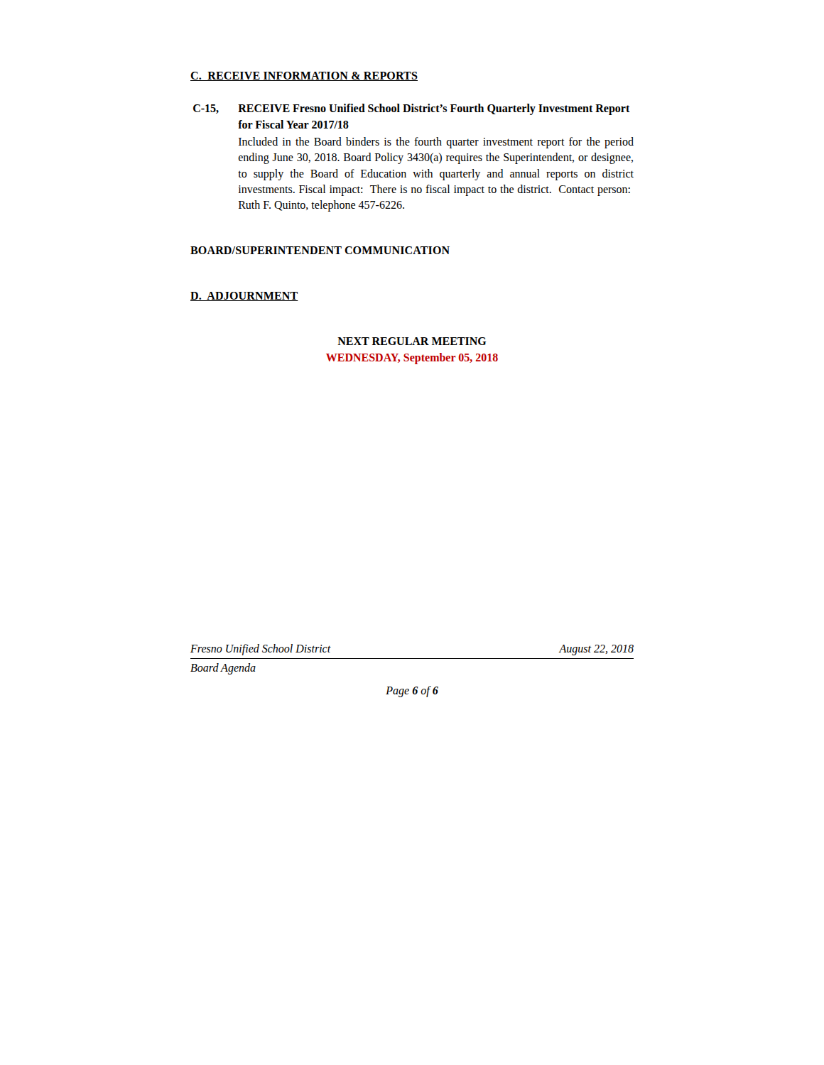C. RECEIVE INFORMATION & REPORTS
C-15,
RECEIVE Fresno Unified School District’s Fourth Quarterly Investment Report for Fiscal Year 2017/18
Included in the Board binders is the fourth quarter investment report for the period ending June 30, 2018. Board Policy 3430(a) requires the Superintendent, or designee, to supply the Board of Education with quarterly and annual reports on district investments. Fiscal impact: There is no fiscal impact to the district. Contact person: Ruth F. Quinto, telephone 457-6226.
BOARD/SUPERINTENDENT COMMUNICATION
D. ADJOURNMENT
NEXT REGULAR MEETING
WEDNESDAY, September 05, 2018
Fresno Unified School District August 22, 2018
Board Agenda
Page 6 of 6